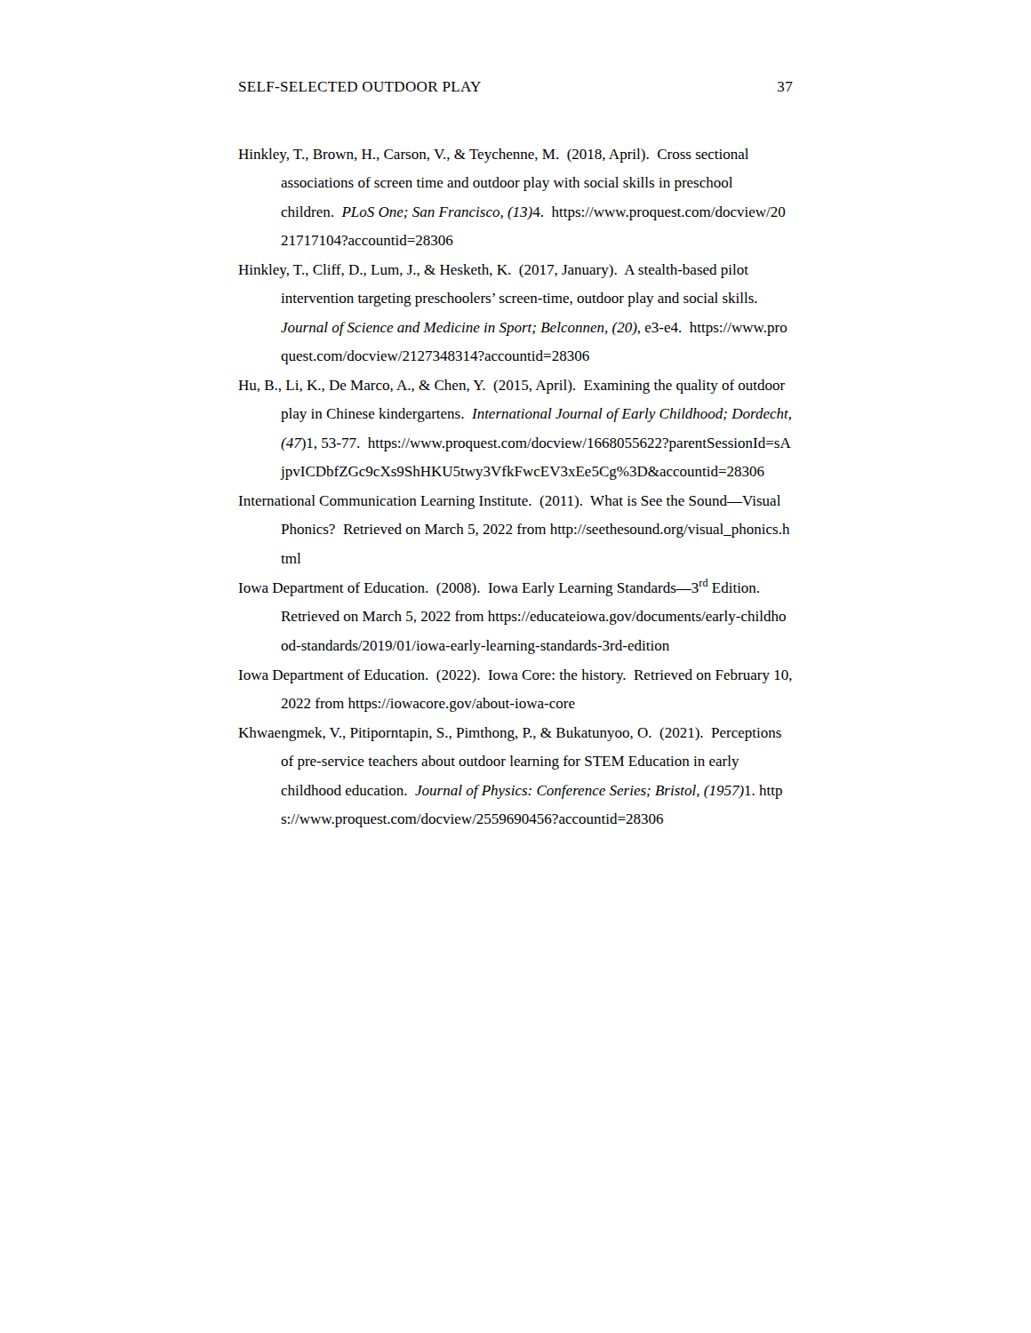Self-Selected Outdoor Play 37
Hinkley, T., Brown, H., Carson, V., & Teychenne, M. (2018, April). Cross sectional associations of screen time and outdoor play with social skills in preschool children. PLoS One; San Francisco, (13) 4. https://www.proquest.com/docview/2021717104?accountid=28306
Hinkley, T., Cliff, D., Lum, J., & Hesketh, K. (2017, January). A stealth-based pilot intervention targeting preschoolers’ screen-time, outdoor play and social skills. Journal of Science and Medicine in Sport; Belconnen, (20), e3-e4. https://www.proquest.com/docview/2127348314?accountid=28306
Hu, B., Li, K., De Marco, A., & Chen, Y. (2015, April). Examining the quality of outdoor play in Chinese kindergartens. International Journal of Early Childhood; Dordecht, (47)1, 53-77. https://www.proquest.com/docview/1668055622?parentSessionId=sAjpvICDbfZGc9cXs9ShHKU5twy3VfkFwcEV3xEe5Cg%3D&accountid=28306
International Communication Learning Institute. (2011). What is See the Sound—Visual Phonics? Retrieved on March 5, 2022 from http://seethesound.org/visual_phonics.html
Iowa Department of Education. (2008). Iowa Early Learning Standards—3rd Edition. Retrieved on March 5, 2022 from https://educateiowa.gov/documents/early-childhood-standards/2019/01/iowa-early-learning-standards-3rd-edition
Iowa Department of Education. (2022). Iowa Core: the history. Retrieved on February 10, 2022 from https://iowacore.gov/about-iowa-core
Khwaengmek, V., Pitiporntapin, S., Pimthong, P., & Bukatunyoo, O. (2021). Perceptions of pre-service teachers about outdoor learning for STEM Education in early childhood education. Journal of Physics: Conference Series; Bristol, (1957) 1. https://www.proquest.com/docview/2559690456?accountid=28306